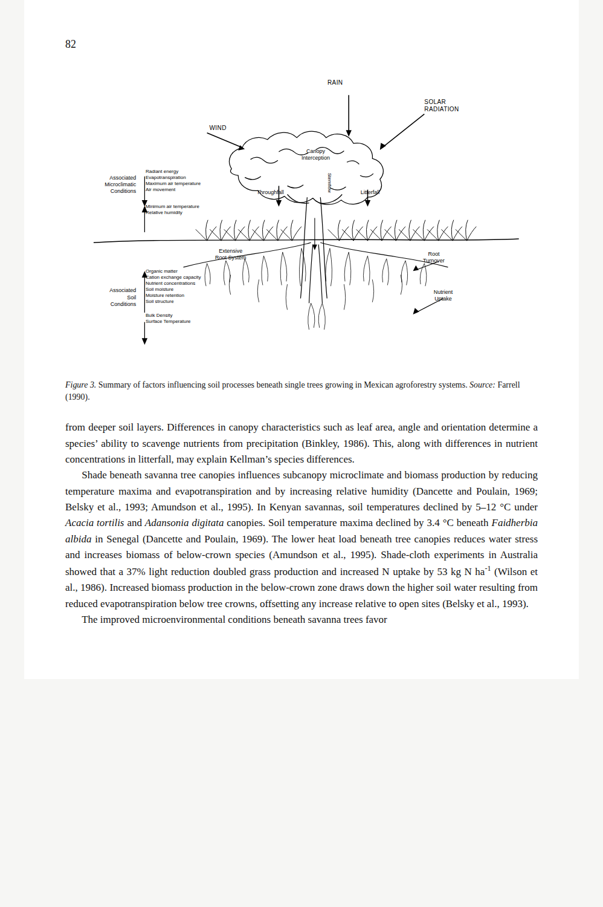82
RAIN SOLAR
RADIATION WIND Canopy
Interception Throughfall Stemflow Litterfall Associated
Microclimatic
Conditions Radiant energy
Evapotranspiration
Maximum air temperature
Air movement Minimum air temperature
Relative humidity Extensive
Root System Root
Turnover Associated
Soil
Conditions Organic matter
Cation exchange capacity
Nutrient concentrations
Soil moisture
Moisture retention
Soil structure Bulk Density
Surface Temperature Nutrient
Uptake
Figure 3. Summary of factors influencing soil processes beneath single trees growing in Mexican agroforestry systems. Source: Farrell (1990).
from deeper soil layers. Differences in canopy characteristics such as leaf area, angle and orientation determine a species’ ability to scavenge nutrients from precipitation (Binkley, 1986). This, along with differences in nutrient concentrations in litterfall, may explain Kellman’s species differences.
Shade beneath savanna tree canopies influences subcanopy microclimate and biomass production by reducing temperature maxima and evapotranspiration and by increasing relative humidity (Dancette and Poulain, 1969; Belsky et al., 1993; Amundson et al., 1995). In Kenyan savannas, soil temperatures declined by 5–12 °C under Acacia tortilis and Adansonia digitata canopies. Soil temperature maxima declined by 3.4 °C beneath Faidherbia albida in Senegal (Dancette and Poulain, 1969). The lower heat load beneath tree canopies reduces water stress and increases biomass of below-crown species (Amundson et al., 1995). Shade-cloth experiments in Australia showed that a 37% light reduction doubled grass production and increased N uptake by 53 kg N ha-1 (Wilson et al., 1986). Increased biomass production in the below-crown zone draws down the higher soil water resulting from reduced evapotranspiration below tree crowns, offsetting any increase relative to open sites (Belsky et al., 1993).
The improved microenvironmental conditions beneath savanna trees favor